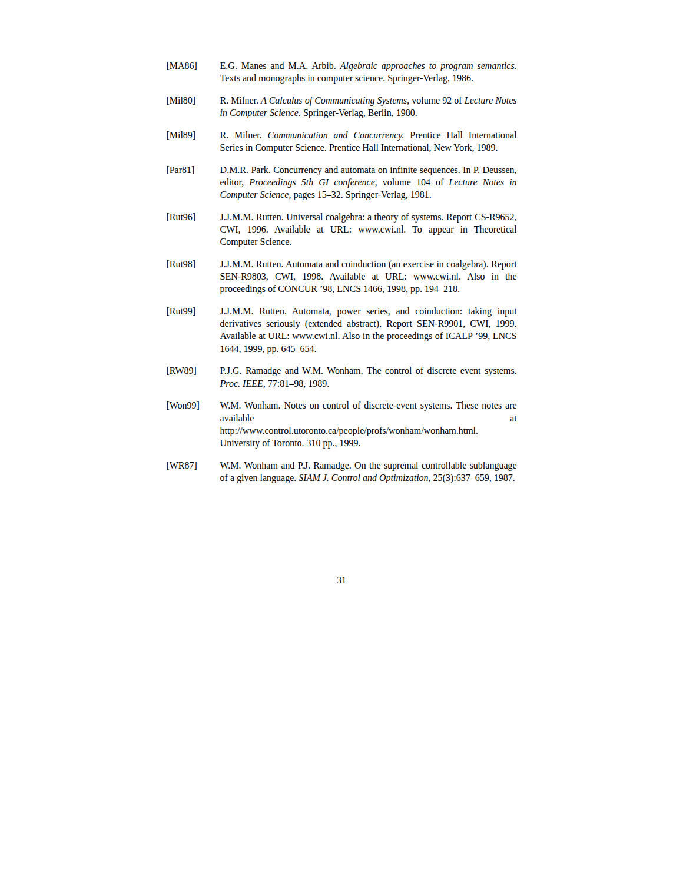[MA86]
E.G. Manes and M.A. Arbib. Algebraic approaches to program semantics. Texts and monographs in computer science. Springer-Verlag, 1986.
[Mil80]
R. Milner. A Calculus of Communicating Systems, volume 92 of Lecture Notes in Computer Science. Springer-Verlag, Berlin, 1980.
[Mil89]
R. Milner. Communication and Concurrency. Prentice Hall International Series in Computer Science. Prentice Hall International, New York, 1989.
[Par81]
D.M.R. Park. Concurrency and automata on infinite sequences. In P. Deussen, editor, Proceedings 5th GI conference, volume 104 of Lecture Notes in Computer Science, pages 15–32. Springer-Verlag, 1981.
[Rut96]
J.J.M.M. Rutten. Universal coalgebra: a theory of systems. Report CS-R9652, CWI, 1996. Available at URL: www.cwi.nl. To appear in Theoretical Computer Science.
[Rut98]
J.J.M.M. Rutten. Automata and coinduction (an exercise in coalgebra). Report SEN-R9803, CWI, 1998. Available at URL: www.cwi.nl. Also in the proceedings of CONCUR ’98, LNCS 1466, 1998, pp. 194–218.
[Rut99]
J.J.M.M. Rutten. Automata, power series, and coinduction: taking input derivatives seriously (extended abstract). Report SEN-R9901, CWI, 1999. Available at URL: www.cwi.nl. Also in the proceedings of ICALP ’99, LNCS 1644, 1999, pp. 645–654.
[RW89]
P.J.G. Ramadge and W.M. Wonham. The control of discrete event systems. Proc. IEEE, 77:81–98, 1989.
[Won99]
W.M. Wonham. Notes on control of discrete-event systems. These notes are available at http://www.control.utoronto.ca/people/profs/wonham/wonham.html. University of Toronto. 310 pp., 1999.
[WR87]
W.M. Wonham and P.J. Ramadge. On the supremal controllable sublanguage of a given language. SIAM J. Control and Optimization, 25(3):637–659, 1987.
31